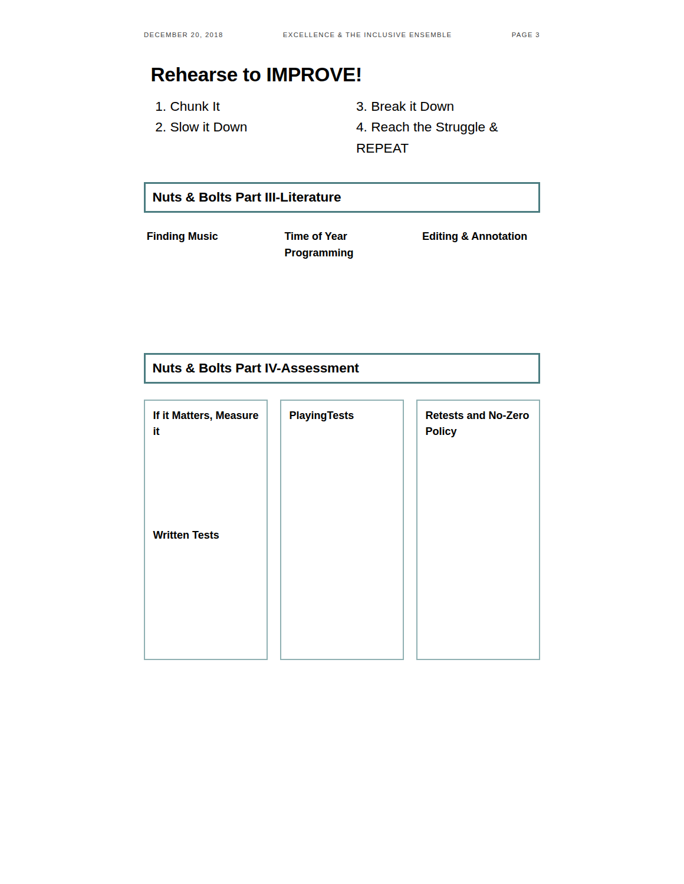DECEMBER 20, 2018 EXCELLENCE & THE INCLUSIVE ENSEMBLE PAGE 3
Rehearse to IMPROVE!
1. Chunk It
2. Slow it Down
3. Break it Down
4. Reach the Struggle & REPEAT
Nuts & Bolts Part III-Literature
Finding Music
Time of Year
Programming
Editing & Annotation
Nuts & Bolts Part IV-Assessment
If it Matters, Measure it
Written Tests
PlayingTests
Retests and No-Zero Policy